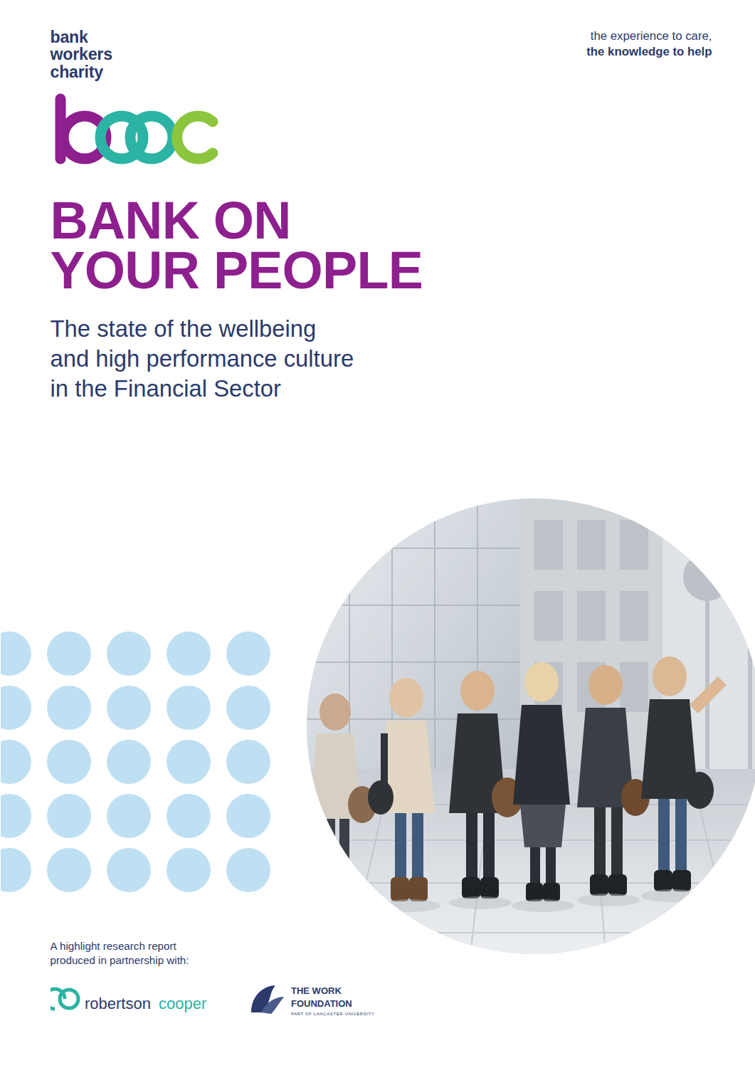bank
workers
charity
the experience to care,
the knowledge to help
Bank on
your people
The state of the wellbeing
and high performance culture
in the Financial Sector
A highlight research report
produced in partnership with:
robertson cooper THE WORK FOUNDATION PART OF LANCASTER UNIVERSITY